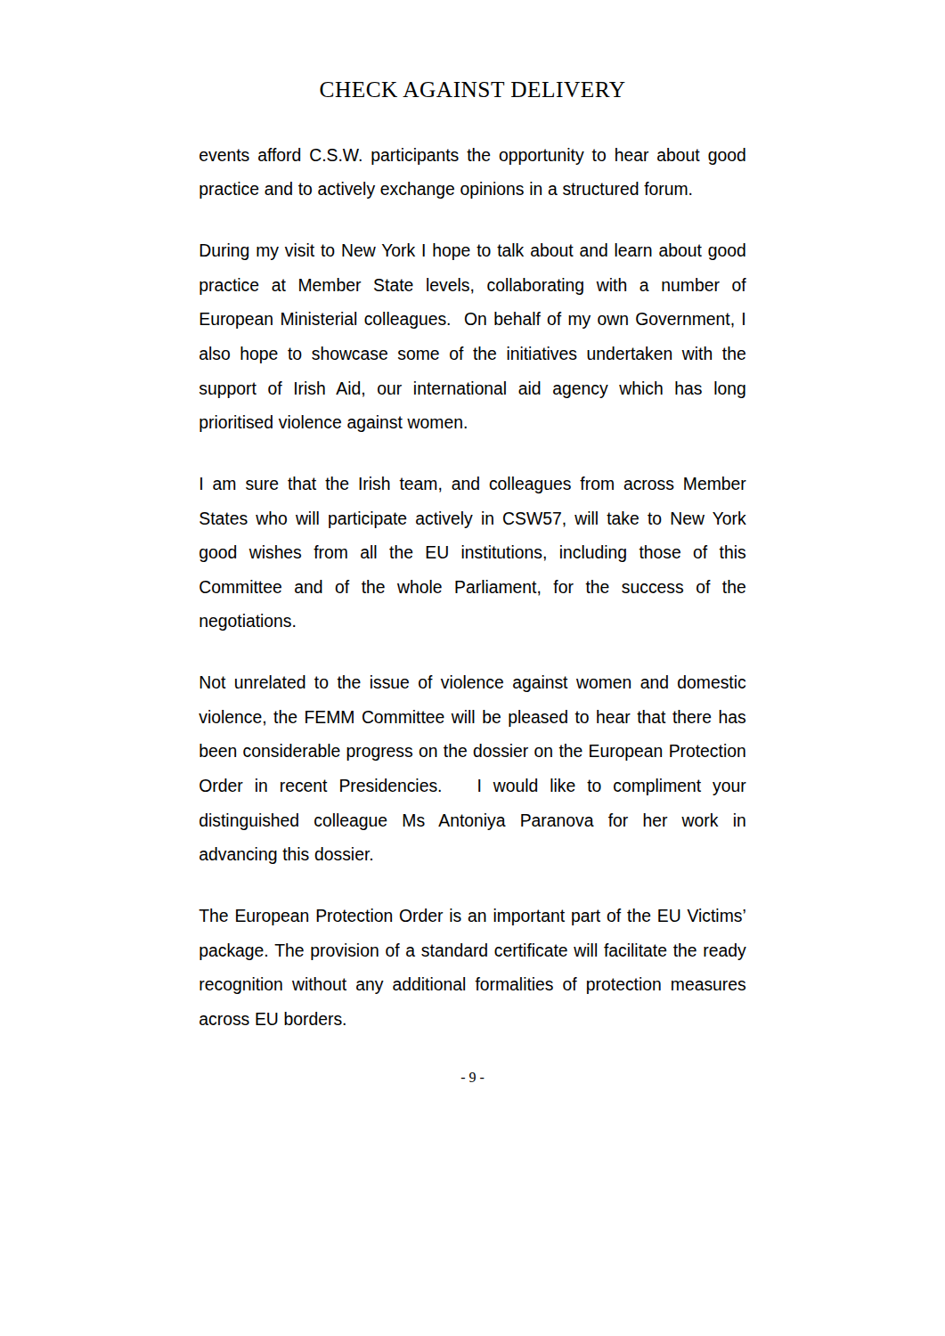CHECK AGAINST DELIVERY
events afford C.S.W. participants the opportunity to hear about good practice and to actively exchange opinions in a structured forum.
During my visit to New York I hope to talk about and learn about good practice at Member State levels, collaborating with a number of European Ministerial colleagues. On behalf of my own Government, I also hope to showcase some of the initiatives undertaken with the support of Irish Aid, our international aid agency which has long prioritised violence against women.
I am sure that the Irish team, and colleagues from across Member States who will participate actively in CSW57, will take to New York good wishes from all the EU institutions, including those of this Committee and of the whole Parliament, for the success of the negotiations.
Not unrelated to the issue of violence against women and domestic violence, the FEMM Committee will be pleased to hear that there has been considerable progress on the dossier on the European Protection Order in recent Presidencies. I would like to compliment your distinguished colleague Ms Antoniya Paranova for her work in advancing this dossier.
The European Protection Order is an important part of the EU Victims’ package. The provision of a standard certificate will facilitate the ready recognition without any additional formalities of protection measures across EU borders.
- 9 -